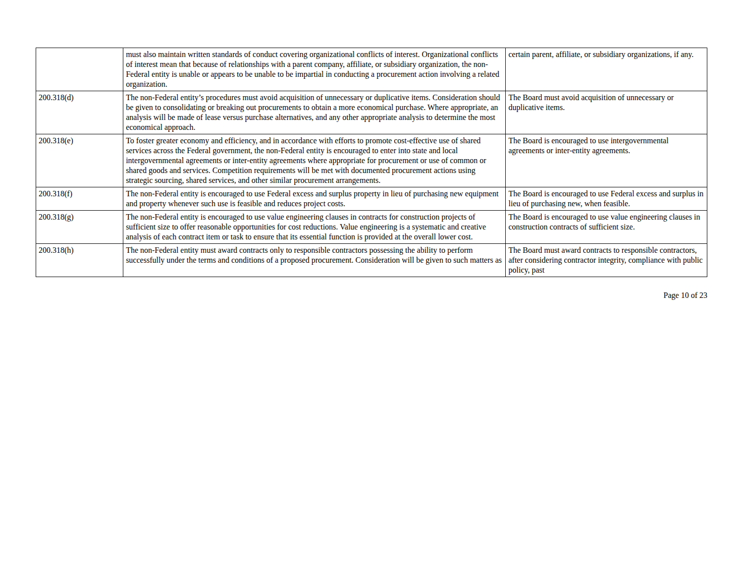| | must also maintain written standards of conduct covering organizational conflicts of interest. Organizational conflicts of interest mean that because of relationships with a parent company, affiliate, or subsidiary organization, the non-Federal entity is unable or appears to be unable to be impartial in conducting a procurement action involving a related organization. | certain parent, affiliate, or subsidiary organizations, if any. |
| 200.318(d) | The non-Federal entity’s procedures must avoid acquisition of unnecessary or duplicative items. Consideration should be given to consolidating or breaking out procurements to obtain a more economical purchase. Where appropriate, an analysis will be made of lease versus purchase alternatives, and any other appropriate analysis to determine the most economical approach. | The Board must avoid acquisition of unnecessary or duplicative items. |
| 200.318(e) | To foster greater economy and efficiency, and in accordance with efforts to promote cost-effective use of shared services across the Federal government, the non-Federal entity is encouraged to enter into state and local intergovernmental agreements or inter-entity agreements where appropriate for procurement or use of common or shared goods and services. Competition requirements will be met with documented procurement actions using strategic sourcing, shared services, and other similar procurement arrangements. | The Board is encouraged to use intergovernmental agreements or inter-entity agreements. |
| 200.318(f) | The non-Federal entity is encouraged to use Federal excess and surplus property in lieu of purchasing new equipment and property whenever such use is feasible and reduces project costs. | The Board is encouraged to use Federal excess and surplus in lieu of purchasing new, when feasible. |
| 200.318(g) | The non-Federal entity is encouraged to use value engineering clauses in contracts for construction projects of sufficient size to offer reasonable opportunities for cost reductions. Value engineering is a systematic and creative analysis of each contract item or task to ensure that its essential function is provided at the overall lower cost. | The Board is encouraged to use value engineering clauses in construction contracts of sufficient size. |
| 200.318(h) | The non-Federal entity must award contracts only to responsible contractors possessing the ability to perform successfully under the terms and conditions of a proposed procurement. Consideration will be given to such matters as | The Board must award contracts to responsible contractors, after considering contractor integrity, compliance with public policy, past |
Page 10 of 23